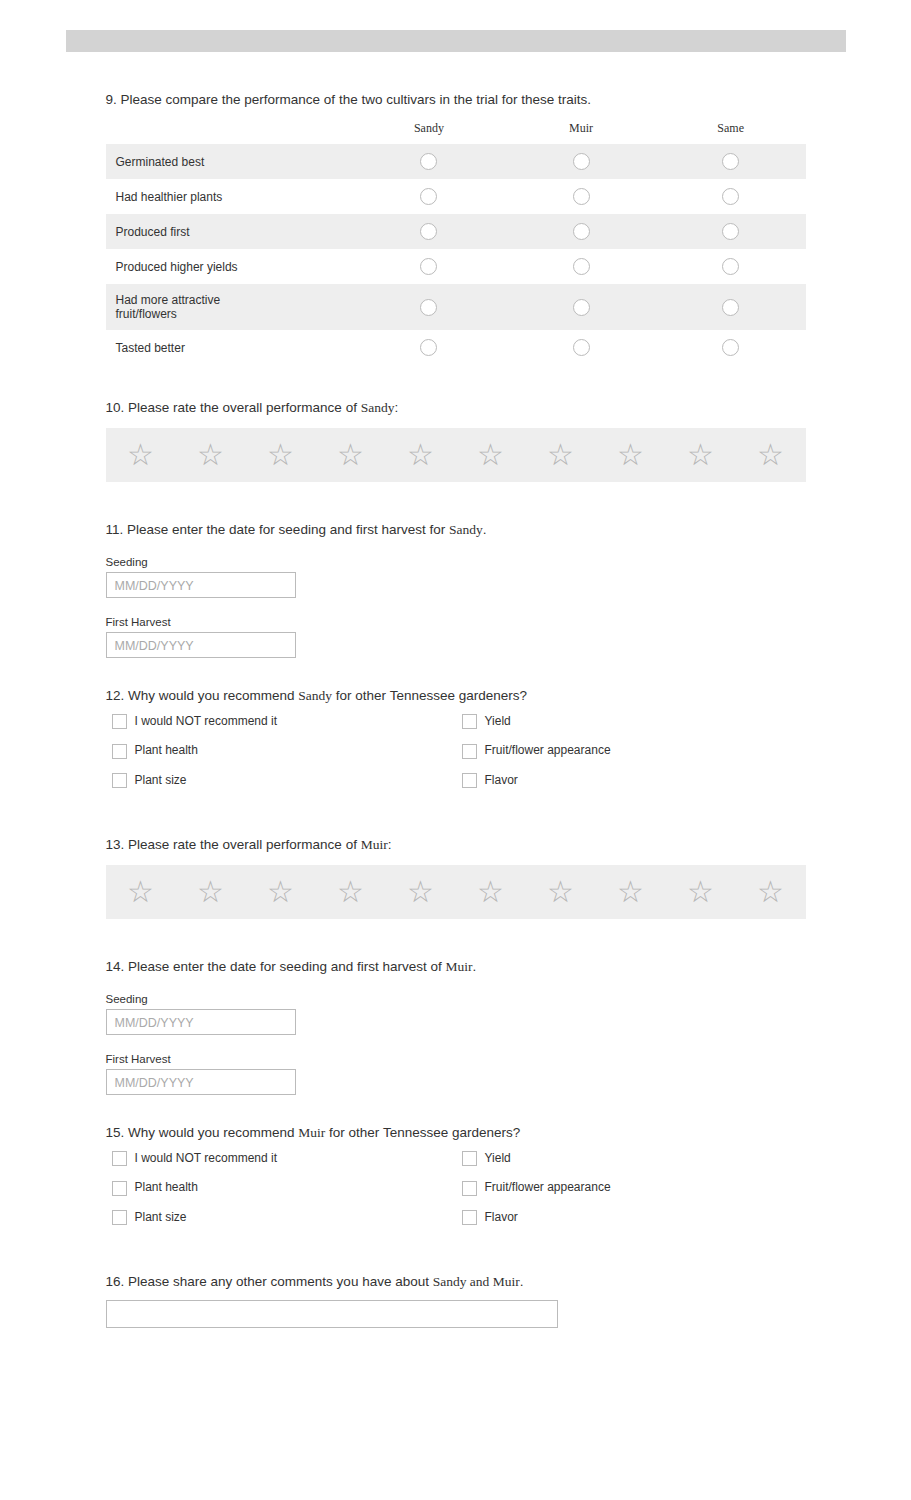9. Please compare the performance of the two cultivars in the trial for these traits.
| | Sandy | Muir | Same |
| --- | --- | --- | --- |
| Germinated best | | | |
| Had healthier plants | | | |
| Produced first | | | |
| Produced higher yields | | | |
| Had more attractive fruit/flowers | | | |
| Tasted better | | | |
10. Please rate the overall performance of Sandy:
☆ ☆ ☆ ☆ ☆ ☆ ☆ ☆ ☆ ☆
11. Please enter the date for seeding and first harvest for Sandy.
Seeding
MM/DD/YYYY
First Harvest
MM/DD/YYYY
12. Why would you recommend Sandy for other Tennessee gardeners?
I would NOT recommend it
Plant health
Plant size
Yield
Fruit/flower appearance
Flavor
13. Please rate the overall performance of Muir:
☆ ☆ ☆ ☆ ☆ ☆ ☆ ☆ ☆ ☆
14. Please enter the date for seeding and first harvest of Muir.
Seeding
MM/DD/YYYY
First Harvest
MM/DD/YYYY
15. Why would you recommend Muir for other Tennessee gardeners?
I would NOT recommend it
Plant health
Plant size
Yield
Fruit/flower appearance
Flavor
16. Please share any other comments you have about Sandy and Muir.